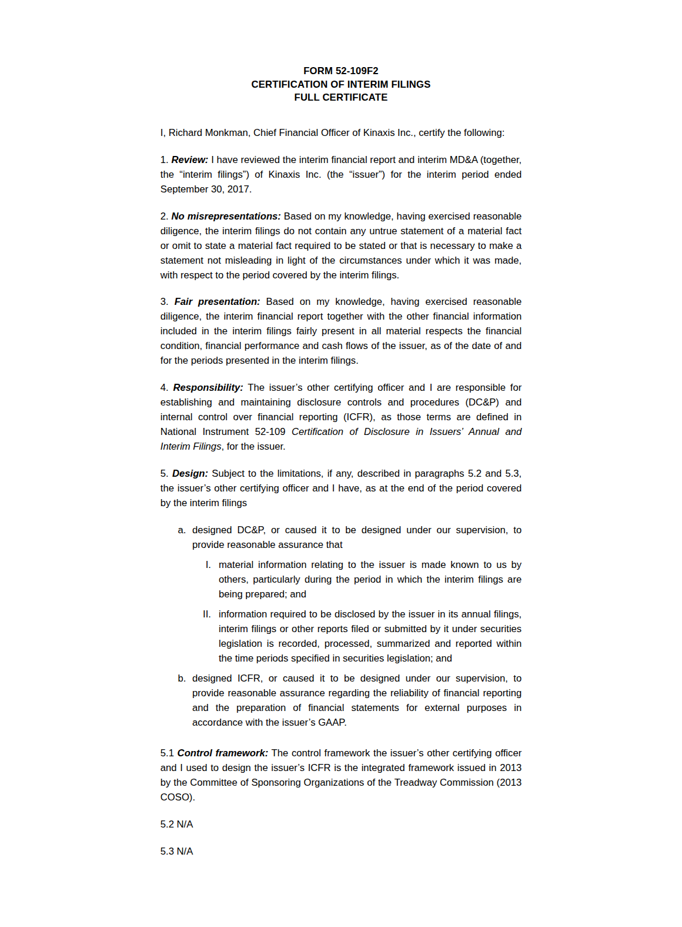FORM 52-109F2
CERTIFICATION OF INTERIM FILINGS
FULL CERTIFICATE
I, Richard Monkman, Chief Financial Officer of Kinaxis Inc., certify the following:
1. Review: I have reviewed the interim financial report and interim MD&A (together, the “interim filings”) of Kinaxis Inc. (the “issuer”) for the interim period ended September 30, 2017.
2. No misrepresentations: Based on my knowledge, having exercised reasonable diligence, the interim filings do not contain any untrue statement of a material fact or omit to state a material fact required to be stated or that is necessary to make a statement not misleading in light of the circumstances under which it was made, with respect to the period covered by the interim filings.
3. Fair presentation: Based on my knowledge, having exercised reasonable diligence, the interim financial report together with the other financial information included in the interim filings fairly present in all material respects the financial condition, financial performance and cash flows of the issuer, as of the date of and for the periods presented in the interim filings.
4. Responsibility: The issuer’s other certifying officer and I are responsible for establishing and maintaining disclosure controls and procedures (DC&P) and internal control over financial reporting (ICFR), as those terms are defined in National Instrument 52-109 Certification of Disclosure in Issuers’ Annual and Interim Filings, for the issuer.
5. Design: Subject to the limitations, if any, described in paragraphs 5.2 and 5.3, the issuer’s other certifying officer and I have, as at the end of the period covered by the interim filings
designed DC&P, or caused it to be designed under our supervision, to provide reasonable assurance that
material information relating to the issuer is made known to us by others, particularly during the period in which the interim filings are being prepared; and
information required to be disclosed by the issuer in its annual filings, interim filings or other reports filed or submitted by it under securities legislation is recorded, processed, summarized and reported within the time periods specified in securities legislation; and
designed ICFR, or caused it to be designed under our supervision, to provide reasonable assurance regarding the reliability of financial reporting and the preparation of financial statements for external purposes in accordance with the issuer’s GAAP.
5.1 Control framework: The control framework the issuer’s other certifying officer and I used to design the issuer’s ICFR is the integrated framework issued in 2013 by the Committee of Sponsoring Organizations of the Treadway Commission (2013 COSO).
5.2 N/A
5.3 N/A